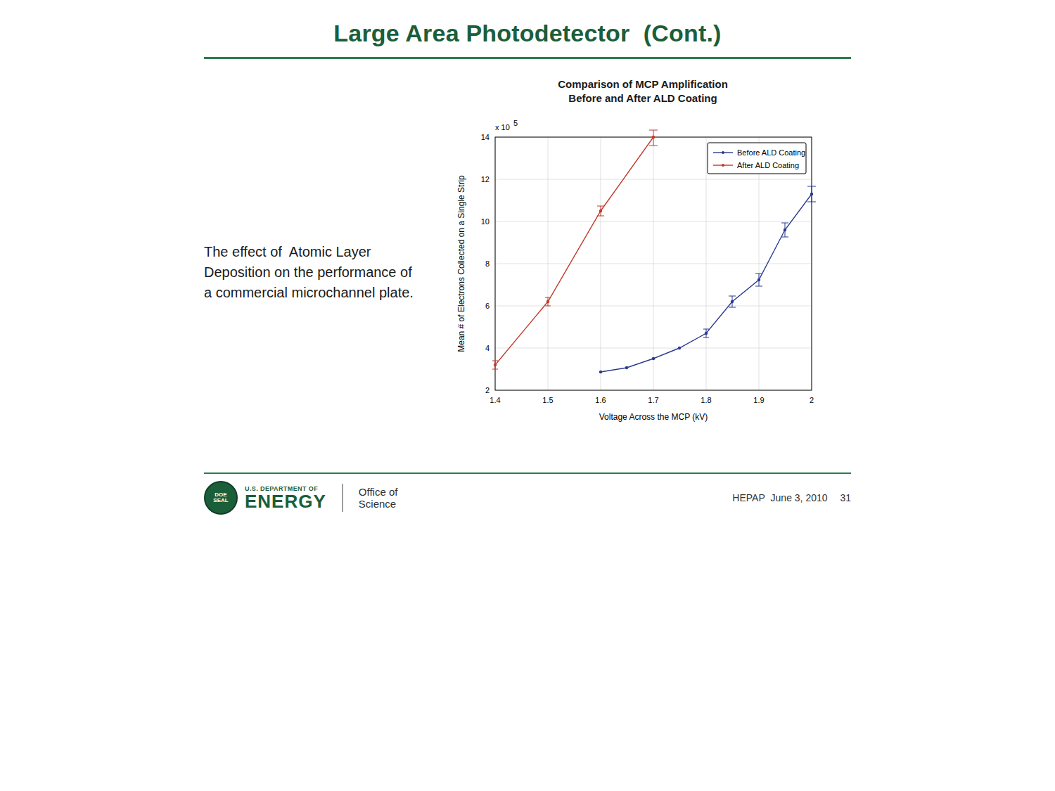Large Area Photodetector (Cont.)
The effect of Atomic Layer Deposition on the performance of a commercial microchannel plate.
Comparison of MCP Amplification
Before and After ALD Coating
x 10 5 2 4 6 8 10 12 14 1.4 1.5 1.6 1.7 1.8 1.9 2 Voltage Across the MCP (kV) Mean # of Electrons Collected on a Single Strip Before ALD Coating After ALD Coating
DOE
SEAL
U.S. DEPARTMENT OF
ENERGY
Office of
Science
HEPAP June 3, 2010 31